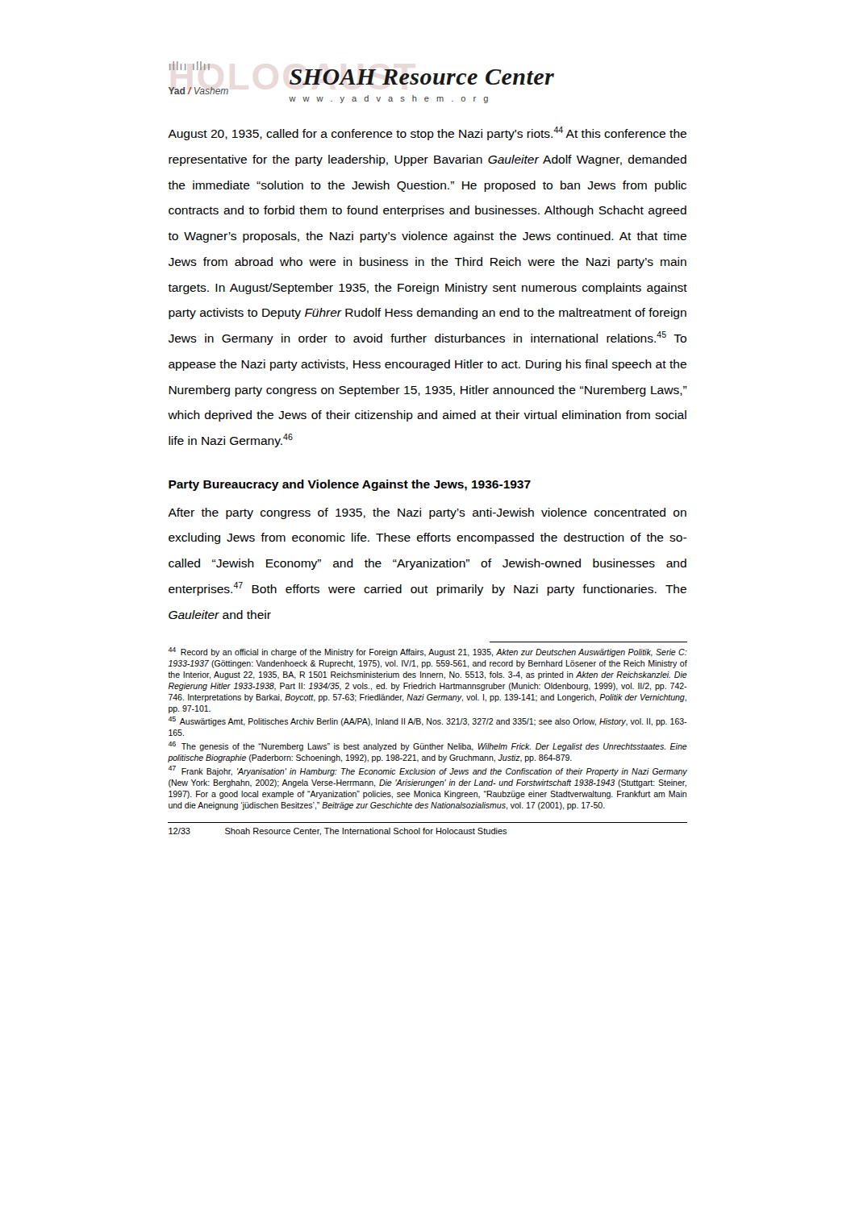HOLOCAUST
ıllıı ıllıı
Yad / Vashem
SHOAH Resource Center
w w w . y a d v a s h e m . o r g
August 20, 1935, called for a conference to stop the Nazi party's riots.44 At this conference the representative for the party leadership, Upper Bavarian Gauleiter Adolf Wagner, demanded the immediate “solution to the Jewish Question.” He proposed to ban Jews from public contracts and to forbid them to found enterprises and businesses. Although Schacht agreed to Wagner’s proposals, the Nazi party’s violence against the Jews continued. At that time Jews from abroad who were in business in the Third Reich were the Nazi party’s main targets. In August/September 1935, the Foreign Ministry sent numerous complaints against party activists to Deputy Führer Rudolf Hess demanding an end to the maltreatment of foreign Jews in Germany in order to avoid further disturbances in international relations.45 To appease the Nazi party activists, Hess encouraged Hitler to act. During his final speech at the Nuremberg party congress on September 15, 1935, Hitler announced the “Nuremberg Laws,” which deprived the Jews of their citizenship and aimed at their virtual elimination from social life in Nazi Germany.46
Party Bureaucracy and Violence Against the Jews, 1936-1937
After the party congress of 1935, the Nazi party’s anti-Jewish violence concentrated on excluding Jews from economic life. These efforts encompassed the destruction of the so-called “Jewish Economy” and the “Aryanization” of Jewish-owned businesses and enterprises.47 Both efforts were carried out primarily by Nazi party functionaries. The Gauleiter and their
44 Record by an official in charge of the Ministry for Foreign Affairs, August 21, 1935, Akten zur Deutschen Auswärtigen Politik, Serie C: 1933-1937 (Göttingen: Vandenhoeck & Ruprecht, 1975), vol. IV/1, pp. 559-561, and record by Bernhard Lösener of the Reich Ministry of the Interior, August 22, 1935, BA, R 1501 Reichsministerium des Innern, No. 5513, fols. 3-4, as printed in Akten der Reichskanzlei. Die Regierung Hitler 1933-1938, Part II: 1934/35, 2 vols., ed. by Friedrich Hartmannsgruber (Munich: Oldenbourg, 1999), vol. II/2, pp. 742-746. Interpretations by Barkai, Boycott, pp. 57-63; Friedländer, Nazi Germany, vol. I, pp. 139-141; and Longerich, Politik der Vernichtung, pp. 97-101.
45 Auswärtiges Amt, Politisches Archiv Berlin (AA/PA), Inland II A/B, Nos. 321/3, 327/2 and 335/1; see also Orlow, History, vol. II, pp. 163-165.
46 The genesis of the “Nuremberg Laws” is best analyzed by Günther Neliba, Wilhelm Frick. Der Legalist des Unrechtsstaates. Eine politische Biographie (Paderborn: Schoeningh, 1992), pp. 198-221, and by Gruchmann, Justiz, pp. 864-879.
47 Frank Bajohr, 'Aryanisation' in Hamburg: The Economic Exclusion of Jews and the Confiscation of their Property in Nazi Germany (New York: Berghahn, 2002); Angela Verse-Herrmann, Die 'Arisierungen' in der Land- und Forstwirtschaft 1938-1943 (Stuttgart: Steiner, 1997). For a good local example of “Aryanization” policies, see Monica Kingreen, “Raubzüge einer Stadtverwaltung. Frankfurt am Main und die Aneignung ‘jüdischen Besitzes’,” Beiträge zur Geschichte des Nationalsozialismus, vol. 17 (2001), pp. 17-50.
12/33
Shoah Resource Center, The International School for Holocaust Studies